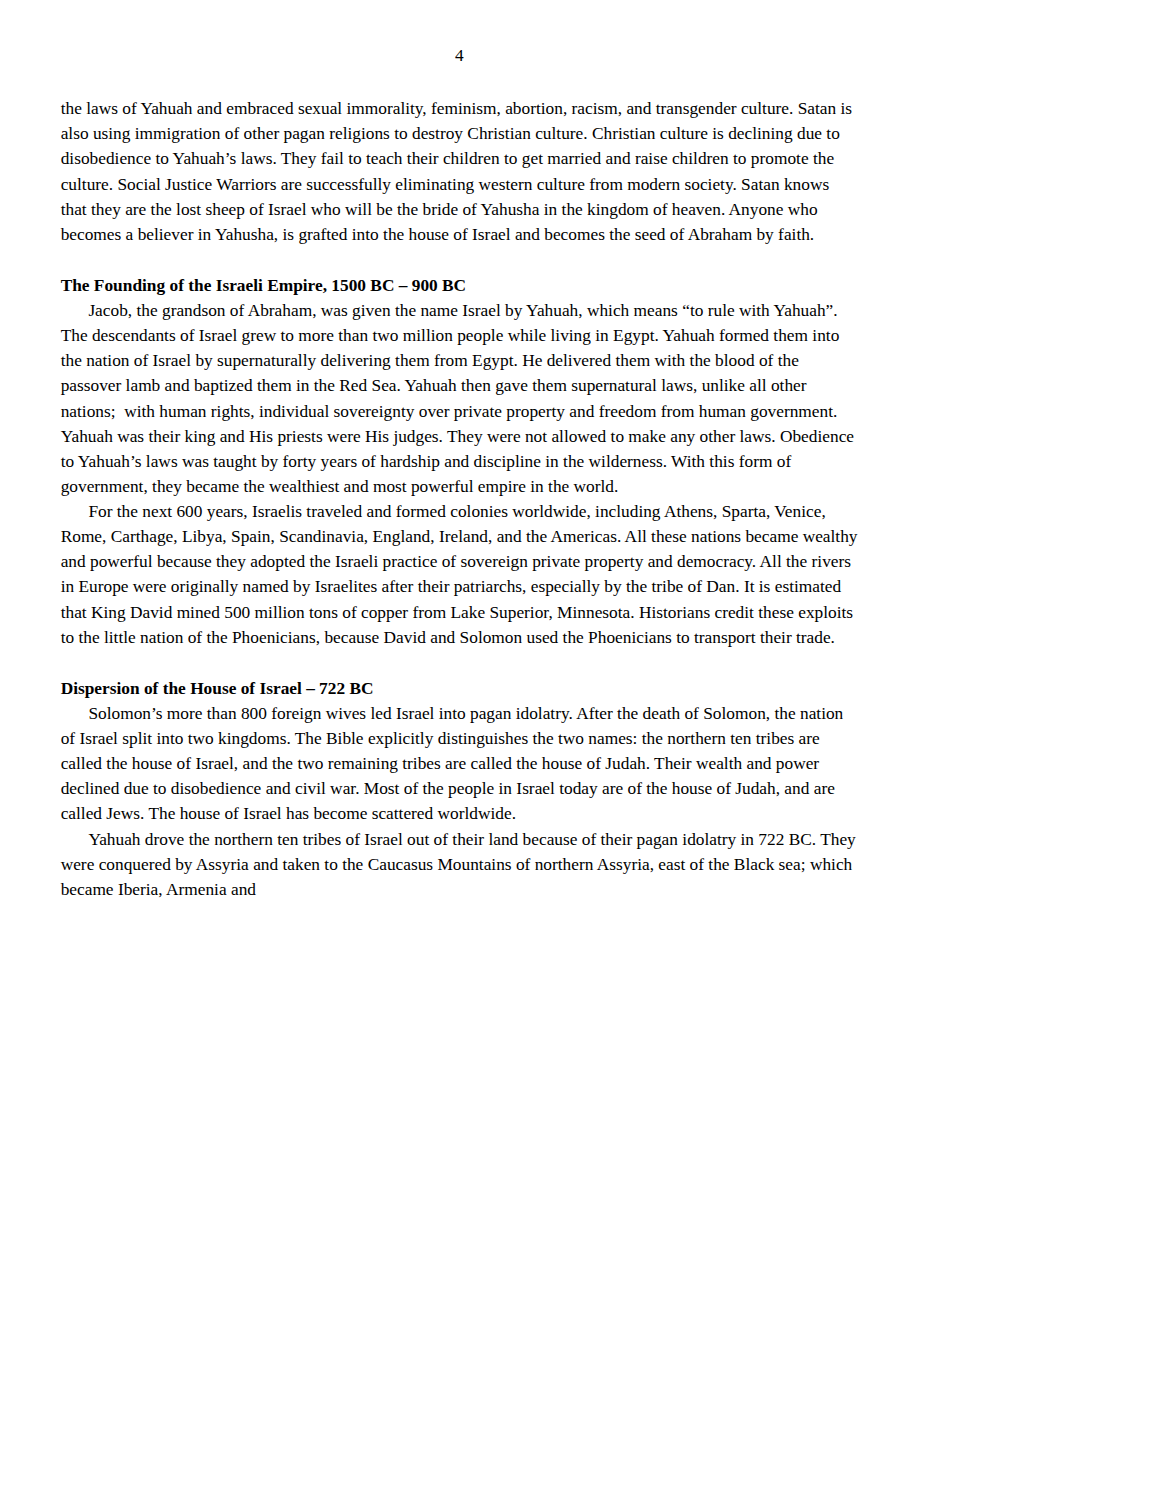4
the laws of Yahuah and embraced sexual immorality, feminism, abortion, racism, and transgender culture. Satan is also using immigration of other pagan religions to destroy Christian culture. Christian culture is declining due to disobedience to Yahuah’s laws. They fail to teach their children to get married and raise children to promote the culture. Social Justice Warriors are successfully eliminating western culture from modern society. Satan knows that they are the lost sheep of Israel who will be the bride of Yahusha in the kingdom of heaven. Anyone who becomes a believer in Yahusha, is grafted into the house of Israel and becomes the seed of Abraham by faith.
The Founding of the Israeli Empire, 1500 BC – 900 BC
Jacob, the grandson of Abraham, was given the name Israel by Yahuah, which means “to rule with Yahuah”. The descendants of Israel grew to more than two million people while living in Egypt. Yahuah formed them into the nation of Israel by supernaturally delivering them from Egypt. He delivered them with the blood of the passover lamb and baptized them in the Red Sea. Yahuah then gave them supernatural laws, unlike all other nations; with human rights, individual sovereignty over private property and freedom from human government. Yahuah was their king and His priests were His judges. They were not allowed to make any other laws. Obedience to Yahuah’s laws was taught by forty years of hardship and discipline in the wilderness. With this form of government, they became the wealthiest and most powerful empire in the world.
For the next 600 years, Israelis traveled and formed colonies worldwide, including Athens, Sparta, Venice, Rome, Carthage, Libya, Spain, Scandinavia, England, Ireland, and the Americas. All these nations became wealthy and powerful because they adopted the Israeli practice of sovereign private property and democracy. All the rivers in Europe were originally named by Israelites after their patriarchs, especially by the tribe of Dan. It is estimated that King David mined 500 million tons of copper from Lake Superior, Minnesota. Historians credit these exploits to the little nation of the Phoenicians, because David and Solomon used the Phoenicians to transport their trade.
Dispersion of the House of Israel – 722 BC
Solomon’s more than 800 foreign wives led Israel into pagan idolatry. After the death of Solomon, the nation of Israel split into two kingdoms. The Bible explicitly distinguishes the two names: the northern ten tribes are called the house of Israel, and the two remaining tribes are called the house of Judah. Their wealth and power declined due to disobedience and civil war. Most of the people in Israel today are of the house of Judah, and are called Jews. The house of Israel has become scattered worldwide.
Yahuah drove the northern ten tribes of Israel out of their land because of their pagan idolatry in 722 BC. They were conquered by Assyria and taken to the Caucasus Mountains of northern Assyria, east of the Black sea; which became Iberia, Armenia and